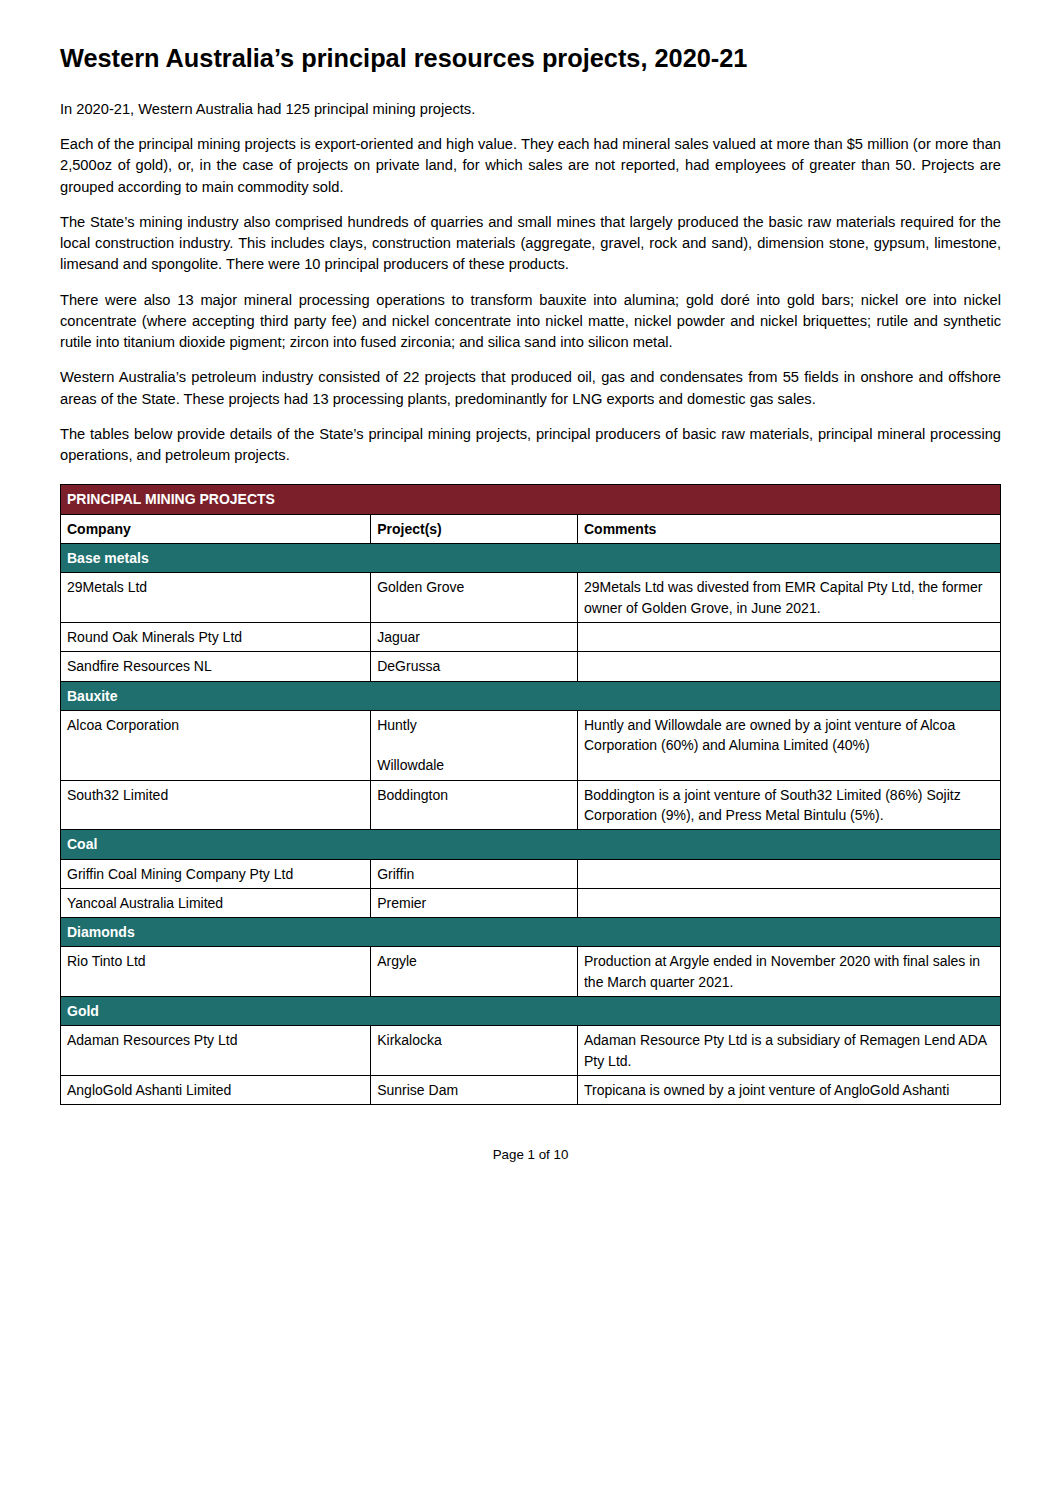Western Australia’s principal resources projects, 2020-21
In 2020-21, Western Australia had 125 principal mining projects.
Each of the principal mining projects is export-oriented and high value. They each had mineral sales valued at more than $5 million (or more than 2,500oz of gold), or, in the case of projects on private land, for which sales are not reported, had employees of greater than 50. Projects are grouped according to main commodity sold.
The State’s mining industry also comprised hundreds of quarries and small mines that largely produced the basic raw materials required for the local construction industry. This includes clays, construction materials (aggregate, gravel, rock and sand), dimension stone, gypsum, limestone, limesand and spongolite. There were 10 principal producers of these products.
There were also 13 major mineral processing operations to transform bauxite into alumina; gold doré into gold bars; nickel ore into nickel concentrate (where accepting third party fee) and nickel concentrate into nickel matte, nickel powder and nickel briquettes; rutile and synthetic rutile into titanium dioxide pigment; zircon into fused zirconia; and silica sand into silicon metal.
Western Australia’s petroleum industry consisted of 22 projects that produced oil, gas and condensates from 55 fields in onshore and offshore areas of the State. These projects had 13 processing plants, predominantly for LNG exports and domestic gas sales.
The tables below provide details of the State’s principal mining projects, principal producers of basic raw materials, principal mineral processing operations, and petroleum projects.
| PRINCIPAL MINING PROJECTS |
| --- |
| Company | Project(s) | Comments |
| Base metals |
| 29Metals Ltd | Golden Grove | 29Metals Ltd was divested from EMR Capital Pty Ltd, the former owner of Golden Grove, in June 2021. |
| Round Oak Minerals Pty Ltd | Jaguar | |
| Sandfire Resources NL | DeGrussa | |
| Bauxite |
| Alcoa Corporation | Huntly Willowdale | Huntly and Willowdale are owned by a joint venture of Alcoa Corporation (60%) and Alumina Limited (40%) |
| South32 Limited | Boddington | Boddington is a joint venture of South32 Limited (86%) Sojitz Corporation (9%), and Press Metal Bintulu (5%). |
| Coal |
| Griffin Coal Mining Company Pty Ltd | Griffin | |
| Yancoal Australia Limited | Premier | |
| Diamonds |
| Rio Tinto Ltd | Argyle | Production at Argyle ended in November 2020 with final sales in the March quarter 2021. |
| Gold |
| Adaman Resources Pty Ltd | Kirkalocka | Adaman Resource Pty Ltd is a subsidiary of Remagen Lend ADA Pty Ltd. |
| AngloGold Ashanti Limited | Sunrise Dam | Tropicana is owned by a joint venture of AngloGold Ashanti |
Page 1 of 10